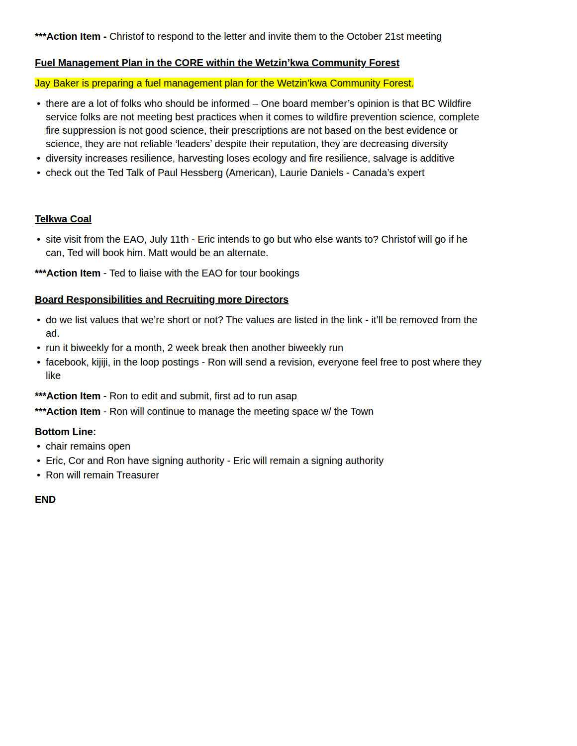***Action Item - Christof to respond to the letter and invite them to the October 21st meeting
Fuel Management Plan in the CORE within the Wetzin’kwa Community Forest
Jay Baker is preparing a fuel management plan for the Wetzin’kwa Community Forest.
there are a lot of folks who should be informed – One board member’s opinion is that BC Wildfire service folks are not meeting best practices when it comes to wildfire prevention science, complete fire suppression is not good science, their prescriptions are not based on the best evidence or science, they are not reliable ‘leaders’ despite their reputation, they are decreasing diversity
diversity increases resilience, harvesting loses ecology and fire resilience, salvage is additive
check out the Ted Talk of Paul Hessberg (American), Laurie Daniels - Canada’s expert
Telkwa Coal
site visit from the EAO, July 11th - Eric intends to go but who else wants to? Christof will go if he can, Ted will book him. Matt would be an alternate.
***Action Item - Ted to liaise with the EAO for tour bookings
Board Responsibilities and Recruiting more Directors
do we list values that we’re short or not? The values are listed in the link - it’ll be removed from the ad.
run it biweekly for a month, 2 week break then another biweekly run
facebook, kijiji, in the loop postings - Ron will send a revision, everyone feel free to post where they like
***Action Item - Ron to edit and submit, first ad to run asap
***Action Item - Ron will continue to manage the meeting space w/ the Town
Bottom Line:
chair remains open
Eric, Cor and Ron have signing authority - Eric will remain a signing authority
Ron will remain Treasurer
END